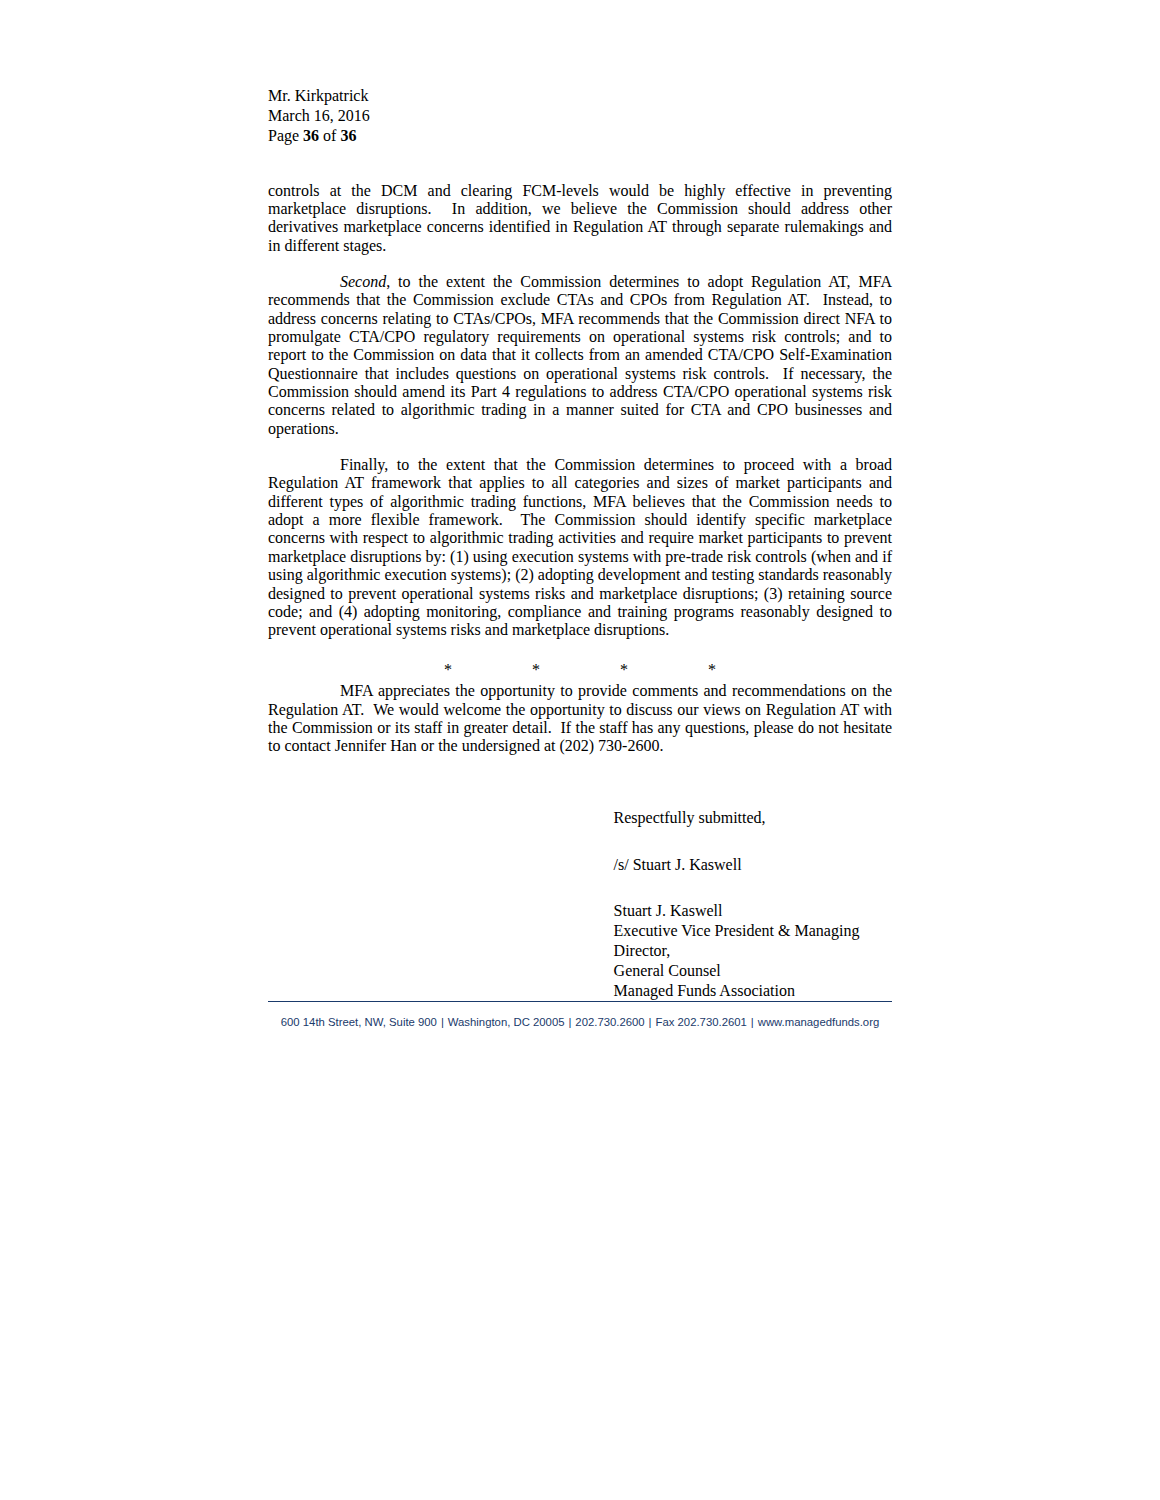Mr. Kirkpatrick
March 16, 2016
Page 36 of 36
controls at the DCM and clearing FCM-levels would be highly effective in preventing marketplace disruptions. In addition, we believe the Commission should address other derivatives marketplace concerns identified in Regulation AT through separate rulemakings and in different stages.
Second, to the extent the Commission determines to adopt Regulation AT, MFA recommends that the Commission exclude CTAs and CPOs from Regulation AT. Instead, to address concerns relating to CTAs/CPOs, MFA recommends that the Commission direct NFA to promulgate CTA/CPO regulatory requirements on operational systems risk controls; and to report to the Commission on data that it collects from an amended CTA/CPO Self-Examination Questionnaire that includes questions on operational systems risk controls. If necessary, the Commission should amend its Part 4 regulations to address CTA/CPO operational systems risk concerns related to algorithmic trading in a manner suited for CTA and CPO businesses and operations.
Finally, to the extent that the Commission determines to proceed with a broad Regulation AT framework that applies to all categories and sizes of market participants and different types of algorithmic trading functions, MFA believes that the Commission needs to adopt a more flexible framework. The Commission should identify specific marketplace concerns with respect to algorithmic trading activities and require market participants to prevent marketplace disruptions by: (1) using execution systems with pre-trade risk controls (when and if using algorithmic execution systems); (2) adopting development and testing standards reasonably designed to prevent operational systems risks and marketplace disruptions; (3) retaining source code; and (4) adopting monitoring, compliance and training programs reasonably designed to prevent operational systems risks and marketplace disruptions.
* * * *
MFA appreciates the opportunity to provide comments and recommendations on the Regulation AT. We would welcome the opportunity to discuss our views on Regulation AT with the Commission or its staff in greater detail. If the staff has any questions, please do not hesitate to contact Jennifer Han or the undersigned at (202) 730-2600.
Respectfully submitted,
/s/ Stuart J. Kaswell
Stuart J. Kaswell
Executive Vice President & Managing Director,
General Counsel
Managed Funds Association
600 14th Street, NW, Suite 900|Washington, DC 20005|202.730.2600|Fax 202.730.2601|www.managedfunds.org